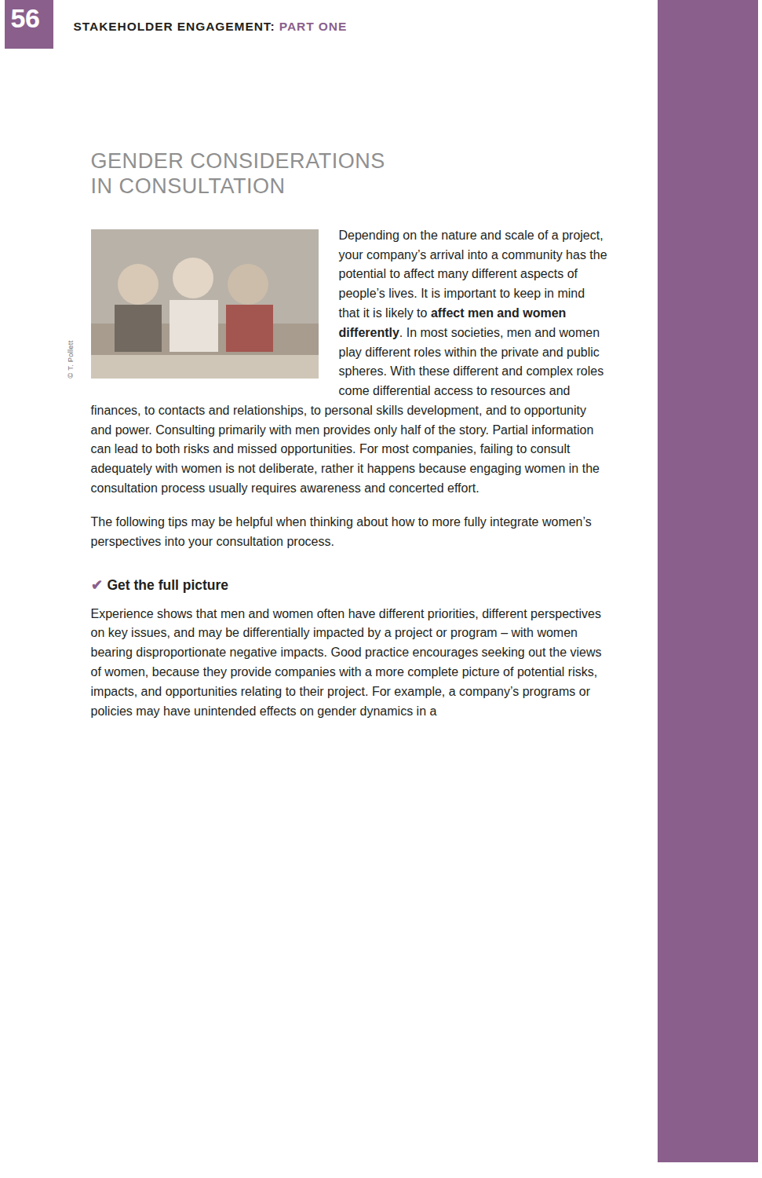56
Stakeholder Engagement: Part One
Gender Considerations
in Consultation
© T. Pollett
Depending on the nature and scale of a project, your company’s arrival into a community has the potential to affect many different aspects of people’s lives. It is important to keep in mind that it is likely to affect men and women differently. In most societies, men and women play different roles within the private and public spheres. With these different and complex roles come differential access to resources and finances, to contacts and relationships, to personal skills development, and to opportunity and power. Consulting primarily with men provides only half of the story. Partial information can lead to both risks and missed opportunities. For most companies, failing to consult adequately with women is not deliberate, rather it happens because engaging women in the consultation process usually requires awareness and concerted effort.
The following tips may be helpful when thinking about how to more fully integrate women’s perspectives into your consultation process.
✔Get the full picture
Experience shows that men and women often have different priorities, different perspectives on key issues, and may be differentially impacted by a project or program – with women bearing disproportionate negative impacts. Good practice encourages seeking out the views of women, because they provide companies with a more complete picture of potential risks, impacts, and opportunities relating to their project. For example, a company’s programs or policies may have unintended effects on gender dynamics in a